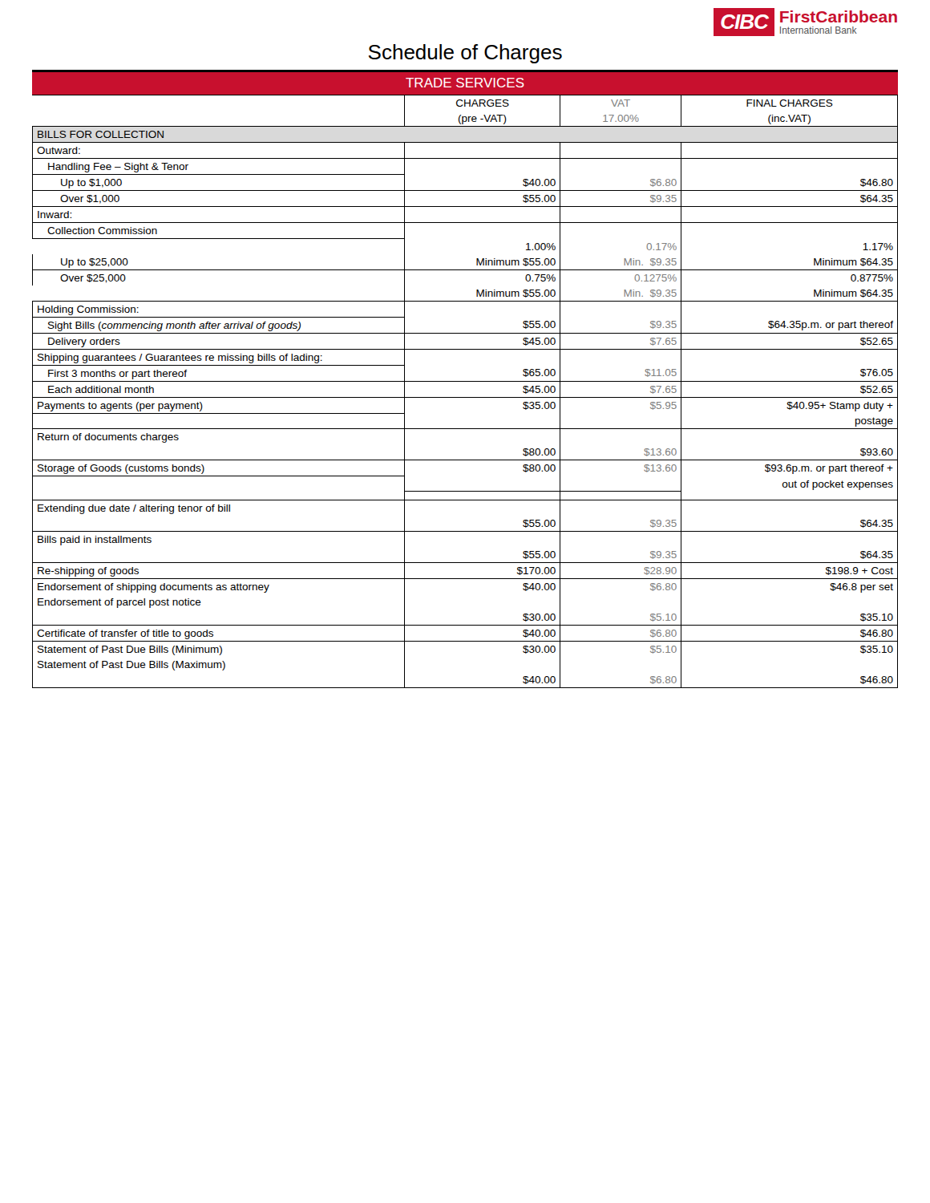CIBC
FirstCaribbean
International Bank
Schedule of Charges
| TRADE SERVICES |
| | CHARGES | VAT | FINAL CHARGES |
| | (pre -VAT) | 17.00% | (inc.VAT) |
| BILLS FOR COLLECTION |
| Outward: | | | |
| Handling Fee – Sight & Tenor | | | |
| Up to $1,000 | $40.00 | $6.80 | $46.80 |
| Over $1,000 | $55.00 | $9.35 | $64.35 |
| Inward: | | | |
| Collection Commission | | | |
| | 1.00% | 0.17% | 1.17% |
| Up to $25,000 | Minimum $55.00 | Min. $9.35 | Minimum $64.35 |
| Over $25,000 | 0.75% | 0.1275% | 0.8775% |
| | Minimum $55.00 | Min. $9.35 | Minimum $64.35 |
| Holding Commission: | | | |
| Sight Bills ( commencing month after arrival of goods) | $55.00 | $9.35 | $64.35p.m. or part thereof |
| Delivery orders | $45.00 | $7.65 | $52.65 |
| Shipping guarantees / Guarantees re missing bills of lading: | | | |
| First 3 months or part thereof | $65.00 | $11.05 | $76.05 |
| Each additional month | $45.00 | $7.65 | $52.65 |
| Payments to agents (per payment) | $35.00 | $5.95 | $40.95+ Stamp duty + |
| | | | postage |
| Return of documents charges | | | |
| | $80.00 | $13.60 | $93.60 |
| Storage of Goods (customs bonds) | $80.00 | $13.60 | $93.6p.m. or part thereof + |
| | | | out of pocket expenses |
| Extending due date / altering tenor of bill | | | |
| | $55.00 | $9.35 | $64.35 |
| Bills paid in installments | | | |
| | $55.00 | $9.35 | $64.35 |
| Re-shipping of goods | $170.00 | $28.90 | $198.9 + Cost |
| Endorsement of shipping documents as attorney | $40.00 | $6.80 | $46.8 per set |
| Endorsement of parcel post notice | | | |
| | $30.00 | $5.10 | $35.10 |
| Certificate of transfer of title to goods | $40.00 | $6.80 | $46.80 |
| Statement of Past Due Bills (Minimum) | $30.00 | $5.10 | $35.10 |
| Statement of Past Due Bills (Maximum) | | | |
| | $40.00 | $6.80 | $46.80 |